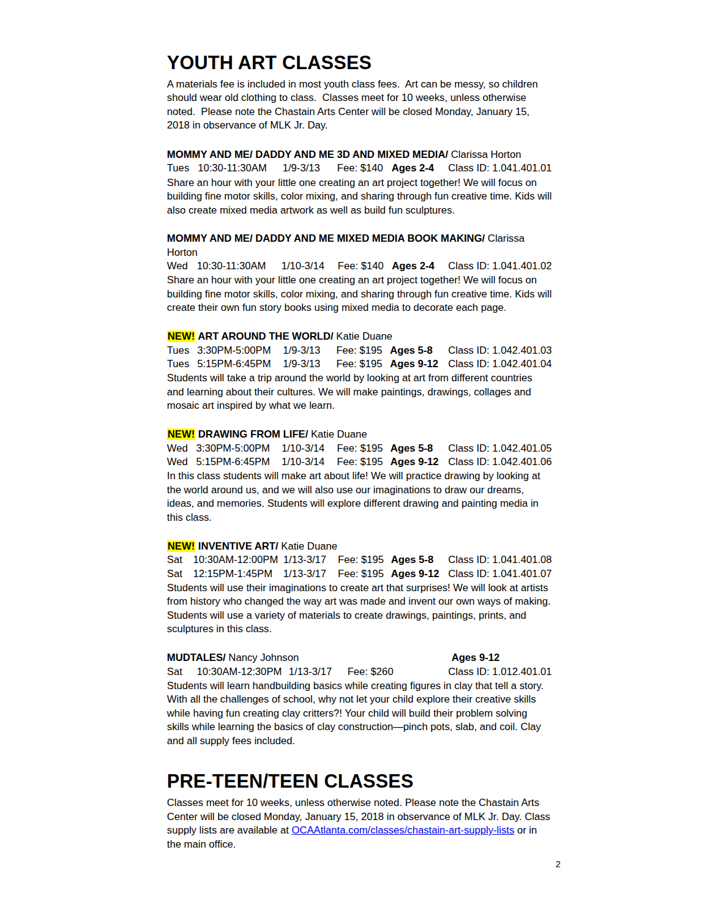YOUTH ART CLASSES
A materials fee is included in most youth class fees. Art can be messy, so children should wear old clothing to class. Classes meet for 10 weeks, unless otherwise noted. Please note the Chastain Arts Center will be closed Monday, January 15, 2018 in observance of MLK Jr. Day.
MOMMY AND ME/ DADDY AND ME 3D AND MIXED MEDIA/ Clarissa Horton
| Tues | 10:30-11:30AM | 1/9-3/13 | Fee: $140 | Ages 2-4 | Class ID: 1.041.401.01 |
Share an hour with your little one creating an art project together! We will focus on building fine motor skills, color mixing, and sharing through fun creative time. Kids will also create mixed media artwork as well as build fun sculptures.
MOMMY AND ME/ DADDY AND ME MIXED MEDIA BOOK MAKING/ Clarissa Horton
| Wed | 10:30-11:30AM | 1/10-3/14 | Fee: $140 | Ages 2-4 | Class ID: 1.041.401.02 |
Share an hour with your little one creating an art project together! We will focus on building fine motor skills, color mixing, and sharing through fun creative time. Kids will create their own fun story books using mixed media to decorate each page.
NEW! ART AROUND THE WORLD/ Katie Duane
| Tues | 3:30PM-5:00PM | 1/9-3/13 | Fee: $195 | Ages 5-8 | Class ID: 1.042.401.03 |
| Tues | 5:15PM-6:45PM | 1/9-3/13 | Fee: $195 | Ages 9-12 | Class ID: 1.042.401.04 |
Students will take a trip around the world by looking at art from different countries and learning about their cultures. We will make paintings, drawings, collages and mosaic art inspired by what we learn.
NEW! DRAWING FROM LIFE/ Katie Duane
| Wed | 3:30PM-5:00PM | 1/10-3/14 | Fee: $195 | Ages 5-8 | Class ID: 1.042.401.05 |
| Wed | 5:15PM-6:45PM | 1/10-3/14 | Fee: $195 | Ages 9-12 | Class ID: 1.042.401.06 |
In this class students will make art about life! We will practice drawing by looking at the world around us, and we will also use our imaginations to draw our dreams, ideas, and memories. Students will explore different drawing and painting media in this class.
NEW! INVENTIVE ART/ Katie Duane
| Sat | 10:30AM-12:00PM | 1/13-3/17 | Fee: $195 | Ages 5-8 | Class ID: 1.041.401.08 |
| Sat | 12:15PM-1:45PM | 1/13-3/17 | Fee: $195 | Ages 9-12 | Class ID: 1.041.401.07 |
Students will use their imaginations to create art that surprises! We will look at artists from history who changed the way art was made and invent our own ways of making. Students will use a variety of materials to create drawings, paintings, prints, and sculptures in this class.
MUDTALES/ Nancy Johnson Ages 9-12
| Sat | 10:30AM-12:30PM | 1/13-3/17 | Fee: $260 | | Class ID: 1.012.401.01 |
Students will learn handbuilding basics while creating figures in clay that tell a story. With all the challenges of school, why not let your child explore their creative skills while having fun creating clay critters?! Your child will build their problem solving skills while learning the basics of clay construction—pinch pots, slab, and coil. Clay and all supply fees included.
PRE-TEEN/TEEN CLASSES
Classes meet for 10 weeks, unless otherwise noted. Please note the Chastain Arts Center will be closed Monday, January 15, 2018 in observance of MLK Jr. Day. Class supply lists are available at OCAAtlanta.com/classes/chastain-art-supply-lists or in the main office.
2